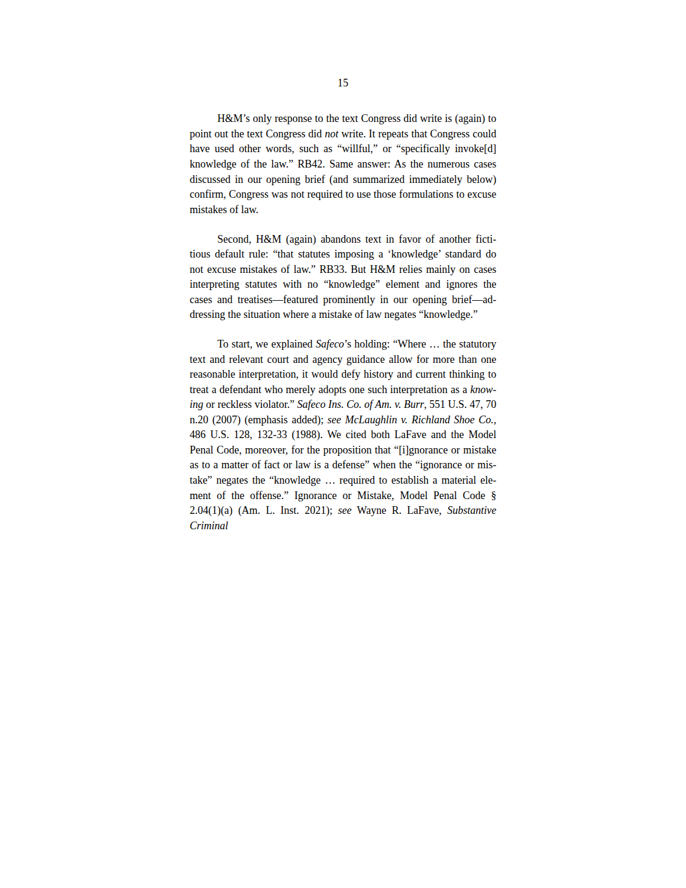15
H&M’s only response to the text Congress did write is (again) to point out the text Congress did not write. It repeats that Congress could have used other words, such as “willful,” or “specifically invoke[d] knowledge of the law.” RB42. Same answer: As the numerous cases discussed in our opening brief (and summarized immediately below) confirm, Congress was not required to use those formulations to excuse mistakes of law.
Second, H&M (again) abandons text in favor of another fictitious default rule: “that statutes imposing a ‘knowledge’ standard do not excuse mistakes of law.” RB33. But H&M relies mainly on cases interpreting statutes with no “knowledge” element and ignores the cases and treatises—featured prominently in our opening brief—addressing the situation where a mistake of law negates “knowledge.”
To start, we explained Safeco’s holding: “Where … the statutory text and relevant court and agency guidance allow for more than one reasonable interpretation, it would defy history and current thinking to treat a defendant who merely adopts one such interpretation as a knowing or reckless violator.” Safeco Ins. Co. of Am. v. Burr, 551 U.S. 47, 70 n.20 (2007) (emphasis added); see McLaughlin v. Richland Shoe Co., 486 U.S. 128, 132-33 (1988). We cited both LaFave and the Model Penal Code, moreover, for the proposition that “[i]gnorance or mistake as to a matter of fact or law is a defense” when the “ignorance or mistake” negates the “knowledge … required to establish a material element of the offense.” Ignorance or Mistake, Model Penal Code § 2.04(1)(a) (Am. L. Inst. 2021); see Wayne R. LaFave, Substantive Criminal